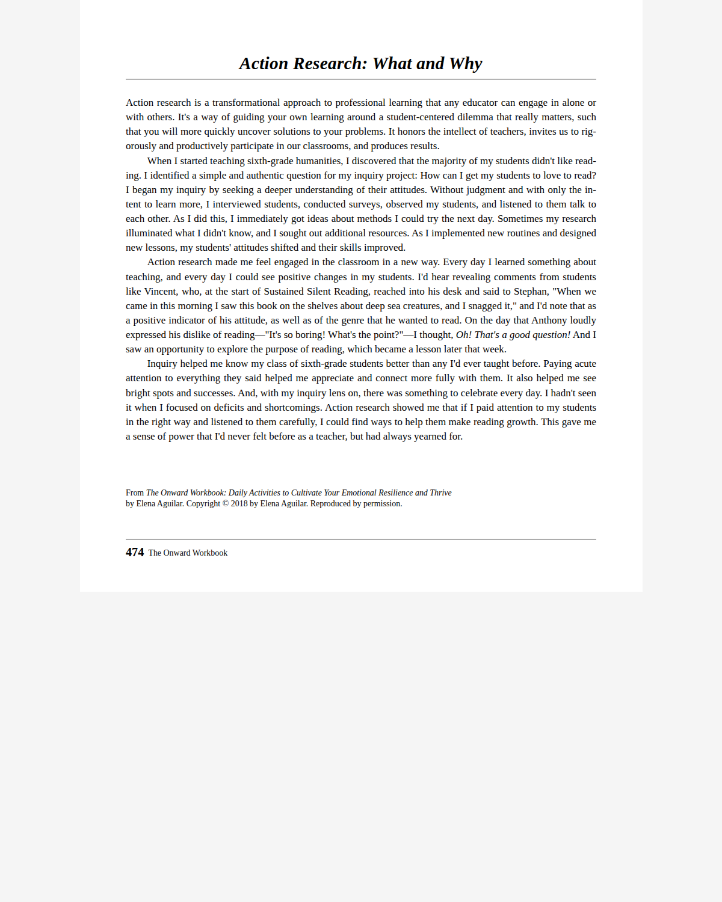Action Research: What and Why
Action research is a transformational approach to professional learning that any educator can engage in alone or with others. It's a way of guiding your own learning around a student-centered dilemma that really matters, such that you will more quickly uncover solutions to your problems. It honors the intellect of teachers, invites us to rigorously and productively participate in our classrooms, and produces results.
When I started teaching sixth-grade humanities, I discovered that the majority of my students didn't like reading. I identified a simple and authentic question for my inquiry project: How can I get my students to love to read? I began my inquiry by seeking a deeper understanding of their attitudes. Without judgment and with only the intent to learn more, I interviewed students, conducted surveys, observed my students, and listened to them talk to each other. As I did this, I immediately got ideas about methods I could try the next day. Sometimes my research illuminated what I didn't know, and I sought out additional resources. As I implemented new routines and designed new lessons, my students' attitudes shifted and their skills improved.
Action research made me feel engaged in the classroom in a new way. Every day I learned something about teaching, and every day I could see positive changes in my students. I'd hear revealing comments from students like Vincent, who, at the start of Sustained Silent Reading, reached into his desk and said to Stephan, "When we came in this morning I saw this book on the shelves about deep sea creatures, and I snagged it," and I'd note that as a positive indicator of his attitude, as well as of the genre that he wanted to read. On the day that Anthony loudly expressed his dislike of reading—"It's so boring! What's the point?"—I thought, Oh! That's a good question! And I saw an opportunity to explore the purpose of reading, which became a lesson later that week.
Inquiry helped me know my class of sixth-grade students better than any I'd ever taught before. Paying acute attention to everything they said helped me appreciate and connect more fully with them. It also helped me see bright spots and successes. And, with my inquiry lens on, there was something to celebrate every day. I hadn't seen it when I focused on deficits and shortcomings. Action research showed me that if I paid attention to my students in the right way and listened to them carefully, I could find ways to help them make reading growth. This gave me a sense of power that I'd never felt before as a teacher, but had always yearned for.
From The Onward Workbook: Daily Activities to Cultivate Your Emotional Resilience and Thrive
by Elena Aguilar. Copyright © 2018 by Elena Aguilar. Reproduced by permission.
474 The Onward Workbook